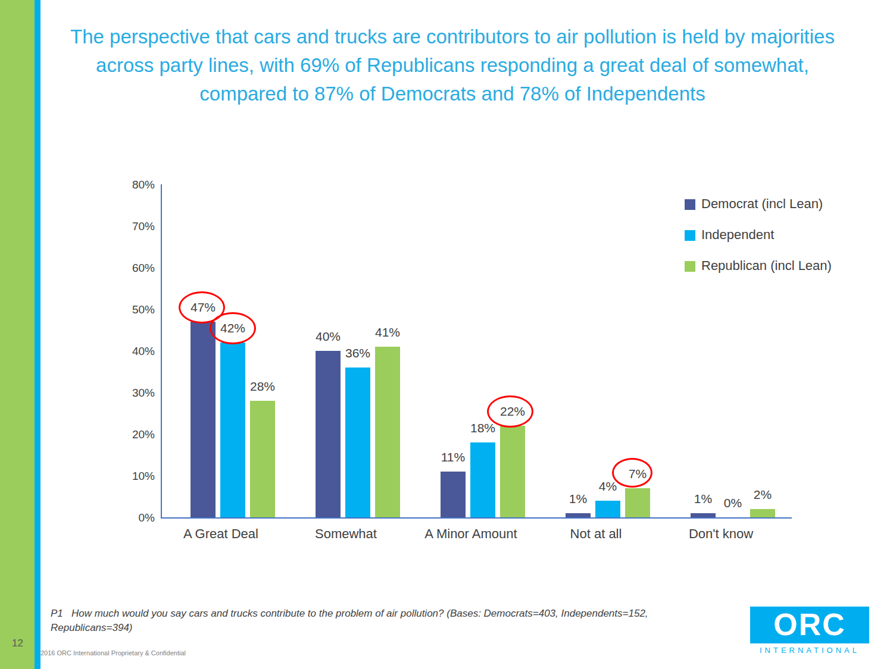The perspective that cars and trucks are contributors to air pollution is held by majorities across party lines, with 69% of Republicans responding a great deal of somewhat, compared to 87% of Democrats and 78% of Independents
80%
70%
60%
50%
40%
30%
20%
10%
0%
47%
42%
28%
A Great Deal
40%
36%
41%
Somewhat
11%
18%
22%
A Minor Amount
1%
4%
7%
Not at all
1%
0%
2%
Don't know
Democrat (incl Lean)
Independent
Republican (incl Lean)
P1 How much would you say cars and trucks contribute to the problem of air pollution? (Bases: Democrats=403, Independents=152, Republicans=394)
12
2016 ORC International Proprietary & Confidential
ORC
INTERNATIONAL